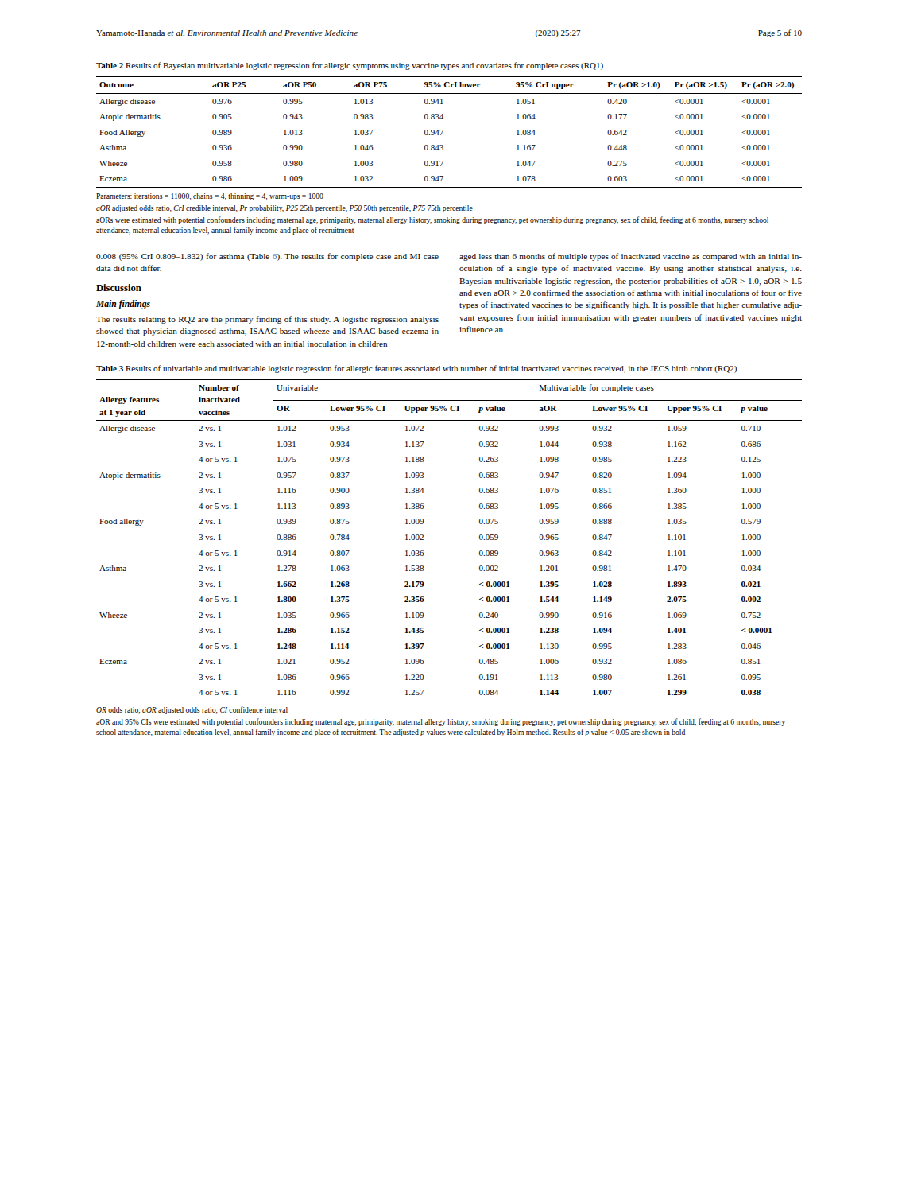Yamamoto-Hanada et al. Environmental Health and Preventive Medicine
(2020) 25:27
Page 5 of 10
Table 2 Results of Bayesian multivariable logistic regression for allergic symptoms using vaccine types and covariates for complete cases (RQ1)
| Outcome | aOR P25 | aOR P50 | aOR P75 | 95% CrI lower | 95% CrI upper | Pr (aOR >1.0) | Pr (aOR >1.5) | Pr (aOR >2.0) |
| --- | --- | --- | --- | --- | --- | --- | --- | --- |
| Allergic disease | 0.976 | 0.995 | 1.013 | 0.941 | 1.051 | 0.420 | <0.0001 | <0.0001 |
| Atopic dermatitis | 0.905 | 0.943 | 0.983 | 0.834 | 1.064 | 0.177 | <0.0001 | <0.0001 |
| Food Allergy | 0.989 | 1.013 | 1.037 | 0.947 | 1.084 | 0.642 | <0.0001 | <0.0001 |
| Asthma | 0.936 | 0.990 | 1.046 | 0.843 | 1.167 | 0.448 | <0.0001 | <0.0001 |
| Wheeze | 0.958 | 0.980 | 1.003 | 0.917 | 1.047 | 0.275 | <0.0001 | <0.0001 |
| Eczema | 0.986 | 1.009 | 1.032 | 0.947 | 1.078 | 0.603 | <0.0001 | <0.0001 |
Parameters: iterations = 11000, chains = 4, thinning = 4, warm-ups = 1000
aOR adjusted odds ratio, CrI credible interval, Pr probability, P25 25th percentile, P50 50th percentile, P75 75th percentile
aORs were estimated with potential confounders including maternal age, primiparity, maternal allergy history, smoking during pregnancy, pet ownership during pregnancy, sex of child, feeding at 6 months, nursery school attendance, maternal education level, annual family income and place of recruitment
0.008 (95% CrI 0.809–1.832) for asthma (Table 6). The results for complete case and MI case data did not differ.
Discussion
Main findings
The results relating to RQ2 are the primary finding of this study. A logistic regression analysis showed that physician-diagnosed asthma, ISAAC-based wheeze and ISAAC-based eczema in 12-month-old children were each associated with an initial inoculation in children
aged less than 6 months of multiple types of inactivated vaccine as compared with an initial inoculation of a single type of inactivated vaccine. By using another statistical analysis, i.e. Bayesian multivariable logistic regression, the posterior probabilities of aOR > 1.0, aOR > 1.5 and even aOR > 2.0 confirmed the association of asthma with initial inoculations of four or five types of inactivated vaccines to be significantly high. It is possible that higher cumulative adjuvant exposures from initial immunisation with greater numbers of inactivated vaccines might influence an
Table 3 Results of univariable and multivariable logistic regression for allergic features associated with number of initial inactivated vaccines received, in the JECS birth cohort (RQ2)
| Allergy features at 1 year old | Number of inactivated vaccines | Univariable | Multivariable for complete cases |
| --- | --- | --- | --- |
| OR | Lower 95% CI | Upper 95% CI | p value | aOR | Lower 95% CI | Upper 95% CI | p value |
| Allergic disease | 2 vs. 1 | 1.012 | 0.953 | 1.072 | 0.932 | 0.993 | 0.932 | 1.059 | 0.710 |
| | 3 vs. 1 | 1.031 | 0.934 | 1.137 | 0.932 | 1.044 | 0.938 | 1.162 | 0.686 |
| | 4 or 5 vs. 1 | 1.075 | 0.973 | 1.188 | 0.263 | 1.098 | 0.985 | 1.223 | 0.125 |
| Atopic dermatitis | 2 vs. 1 | 0.957 | 0.837 | 1.093 | 0.683 | 0.947 | 0.820 | 1.094 | 1.000 |
| | 3 vs. 1 | 1.116 | 0.900 | 1.384 | 0.683 | 1.076 | 0.851 | 1.360 | 1.000 |
| | 4 or 5 vs. 1 | 1.113 | 0.893 | 1.386 | 0.683 | 1.095 | 0.866 | 1.385 | 1.000 |
| Food allergy | 2 vs. 1 | 0.939 | 0.875 | 1.009 | 0.075 | 0.959 | 0.888 | 1.035 | 0.579 |
| | 3 vs. 1 | 0.886 | 0.784 | 1.002 | 0.059 | 0.965 | 0.847 | 1.101 | 1.000 |
| | 4 or 5 vs. 1 | 0.914 | 0.807 | 1.036 | 0.089 | 0.963 | 0.842 | 1.101 | 1.000 |
| Asthma | 2 vs. 1 | 1.278 | 1.063 | 1.538 | 0.002 | 1.201 | 0.981 | 1.470 | 0.034 |
| | 3 vs. 1 | 1.662 | 1.268 | 2.179 | < 0.0001 | 1.395 | 1.028 | 1.893 | 0.021 |
| | 4 or 5 vs. 1 | 1.800 | 1.375 | 2.356 | < 0.0001 | 1.544 | 1.149 | 2.075 | 0.002 |
| Wheeze | 2 vs. 1 | 1.035 | 0.966 | 1.109 | 0.240 | 0.990 | 0.916 | 1.069 | 0.752 |
| | 3 vs. 1 | 1.286 | 1.152 | 1.435 | < 0.0001 | 1.238 | 1.094 | 1.401 | < 0.0001 |
| | 4 or 5 vs. 1 | 1.248 | 1.114 | 1.397 | < 0.0001 | 1.130 | 0.995 | 1.283 | 0.046 |
| Eczema | 2 vs. 1 | 1.021 | 0.952 | 1.096 | 0.485 | 1.006 | 0.932 | 1.086 | 0.851 |
| | 3 vs. 1 | 1.086 | 0.966 | 1.220 | 0.191 | 1.113 | 0.980 | 1.261 | 0.095 |
| | 4 or 5 vs. 1 | 1.116 | 0.992 | 1.257 | 0.084 | 1.144 | 1.007 | 1.299 | 0.038 |
OR odds ratio, aOR adjusted odds ratio, CI confidence interval
aOR and 95% CIs were estimated with potential confounders including maternal age, primiparity, maternal allergy history, smoking during pregnancy, pet ownership during pregnancy, sex of child, feeding at 6 months, nursery school attendance, maternal education level, annual family income and place of recruitment. The adjusted p values were calculated by Holm method. Results of p value < 0.05 are shown in bold